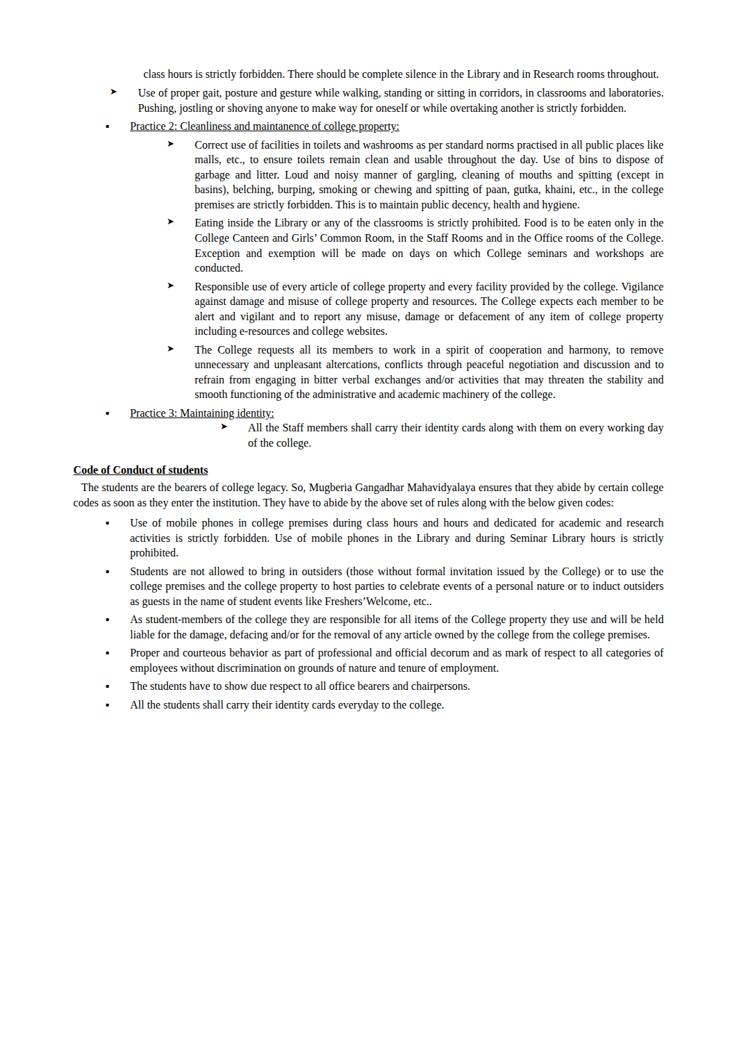class hours is strictly forbidden. There should be complete silence in the Library and in Research rooms throughout.
Use of proper gait, posture and gesture while walking, standing or sitting in corridors, in classrooms and laboratories. Pushing, jostling or shoving anyone to make way for oneself or while overtaking another is strictly forbidden.
Practice 2: Cleanliness and maintanence of college property:
Correct use of facilities in toilets and washrooms as per standard norms practised in all public places like malls, etc., to ensure toilets remain clean and usable throughout the day. Use of bins to dispose of garbage and litter. Loud and noisy manner of gargling, cleaning of mouths and spitting (except in basins), belching, burping, smoking or chewing and spitting of paan, gutka, khaini, etc., in the college premises are strictly forbidden. This is to maintain public decency, health and hygiene.
Eating inside the Library or any of the classrooms is strictly prohibited. Food is to be eaten only in the College Canteen and Girls’ Common Room, in the Staff Rooms and in the Office rooms of the College. Exception and exemption will be made on days on which College seminars and workshops are conducted.
Responsible use of every article of college property and every facility provided by the college. Vigilance against damage and misuse of college property and resources. The College expects each member to be alert and vigilant and to report any misuse, damage or defacement of any item of college property including e-resources and college websites.
The College requests all its members to work in a spirit of cooperation and harmony, to remove unnecessary and unpleasant altercations, conflicts through peaceful negotiation and discussion and to refrain from engaging in bitter verbal exchanges and/or activities that may threaten the stability and smooth functioning of the administrative and academic machinery of the college.
Practice 3: Maintaining identity:
All the Staff members shall carry their identity cards along with them on every working day of the college.
Code of Conduct of students
The students are the bearers of college legacy. So, Mugberia Gangadhar Mahavidyalaya ensures that they abide by certain college codes as soon as they enter the institution. They have to abide by the above set of rules along with the below given codes:
Use of mobile phones in college premises during class hours and hours and dedicated for academic and research activities is strictly forbidden. Use of mobile phones in the Library and during Seminar Library hours is strictly prohibited.
Students are not allowed to bring in outsiders (those without formal invitation issued by the College) or to use the college premises and the college property to host parties to celebrate events of a personal nature or to induct outsiders as guests in the name of student events like Freshers’Welcome, etc..
As student-members of the college they are responsible for all items of the College property they use and will be held liable for the damage, defacing and/or for the removal of any article owned by the college from the college premises.
Proper and courteous behavior as part of professional and official decorum and as mark of respect to all categories of employees without discrimination on grounds of nature and tenure of employment.
The students have to show due respect to all office bearers and chairpersons.
All the students shall carry their identity cards everyday to the college.